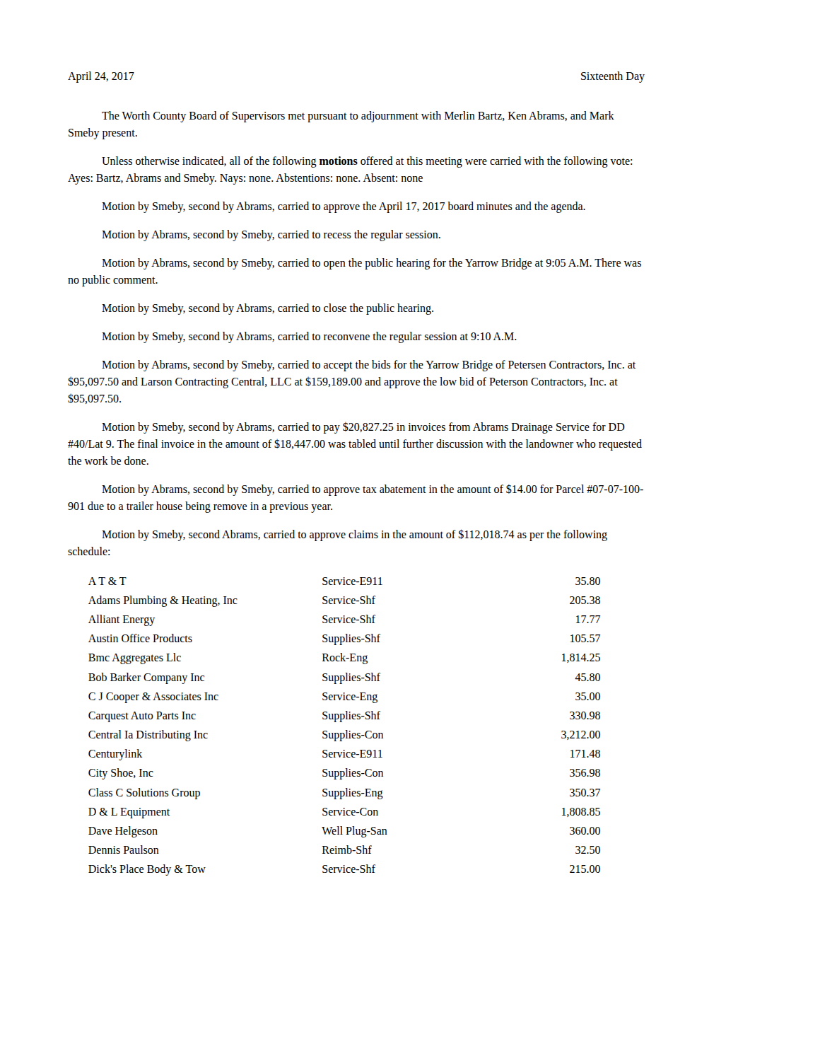April 24, 2017 Sixteenth Day
The Worth County Board of Supervisors met pursuant to adjournment with Merlin Bartz, Ken Abrams, and Mark Smeby present.
Unless otherwise indicated, all of the following motions offered at this meeting were carried with the following vote: Ayes: Bartz, Abrams and Smeby. Nays: none. Abstentions: none. Absent: none
Motion by Smeby, second by Abrams, carried to approve the April 17, 2017 board minutes and the agenda.
Motion by Abrams, second by Smeby, carried to recess the regular session.
Motion by Abrams, second by Smeby, carried to open the public hearing for the Yarrow Bridge at 9:05 A.M. There was no public comment.
Motion by Smeby, second by Abrams, carried to close the public hearing.
Motion by Smeby, second by Abrams, carried to reconvene the regular session at 9:10 A.M.
Motion by Abrams, second by Smeby, carried to accept the bids for the Yarrow Bridge of Petersen Contractors, Inc. at $95,097.50 and Larson Contracting Central, LLC at $159,189.00 and approve the low bid of Peterson Contractors, Inc. at $95,097.50.
Motion by Smeby, second by Abrams, carried to pay $20,827.25 in invoices from Abrams Drainage Service for DD #40/Lat 9. The final invoice in the amount of $18,447.00 was tabled until further discussion with the landowner who requested the work be done.
Motion by Abrams, second by Smeby, carried to approve tax abatement in the amount of $14.00 for Parcel #07-07-100-901 due to a trailer house being remove in a previous year.
Motion by Smeby, second Abrams, carried to approve claims in the amount of $112,018.74 as per the following schedule:
| A T & T | Service-E911 | 35.80 |
| Adams Plumbing & Heating, Inc | Service-Shf | 205.38 |
| Alliant Energy | Service-Shf | 17.77 |
| Austin Office Products | Supplies-Shf | 105.57 |
| Bmc Aggregates Llc | Rock-Eng | 1,814.25 |
| Bob Barker Company Inc | Supplies-Shf | 45.80 |
| C J Cooper & Associates Inc | Service-Eng | 35.00 |
| Carquest Auto Parts Inc | Supplies-Shf | 330.98 |
| Central Ia Distributing Inc | Supplies-Con | 3,212.00 |
| Centurylink | Service-E911 | 171.48 |
| City Shoe, Inc | Supplies-Con | 356.98 |
| Class C Solutions Group | Supplies-Eng | 350.37 |
| D & L Equipment | Service-Con | 1,808.85 |
| Dave Helgeson | Well Plug-San | 360.00 |
| Dennis Paulson | Reimb-Shf | 32.50 |
| Dick's Place Body & Tow | Service-Shf | 215.00 |